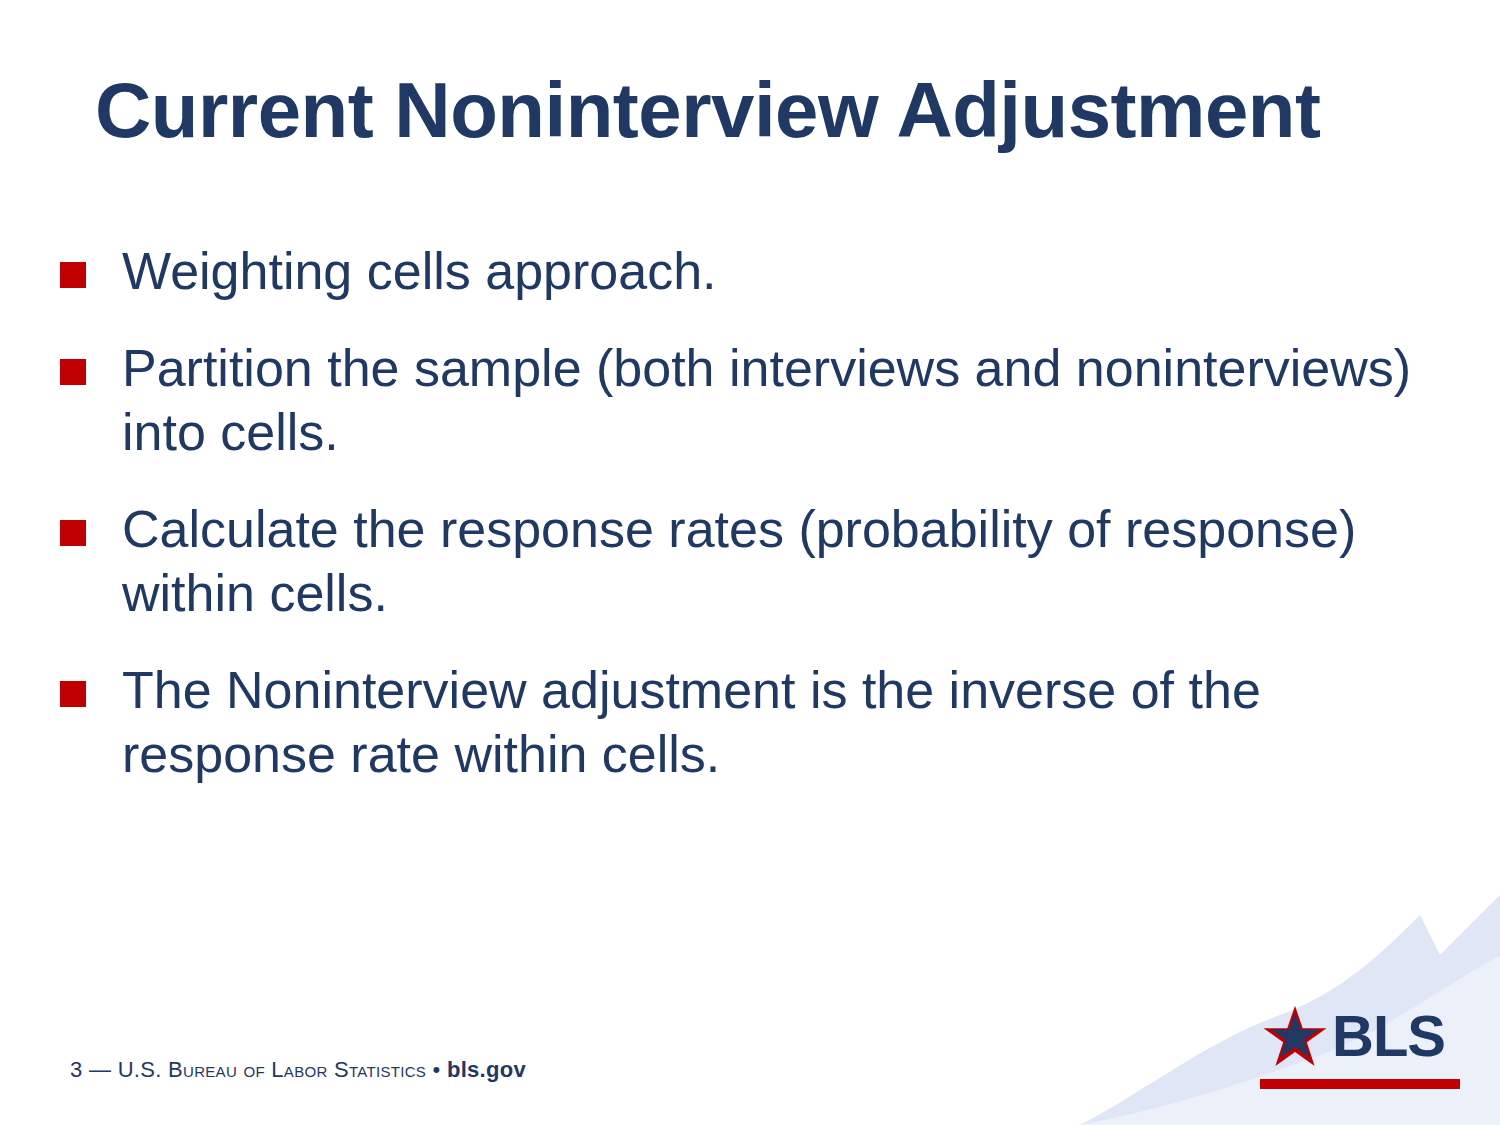Current Noninterview Adjustment
Weighting cells approach.
Partition the sample (both interviews and noninterviews) into cells.
Calculate the response rates (probability of response) within cells.
The Noninterview adjustment is the inverse of the response rate within cells.
BLS
3 — U.S. Bureau of Labor Statistics • bls.gov